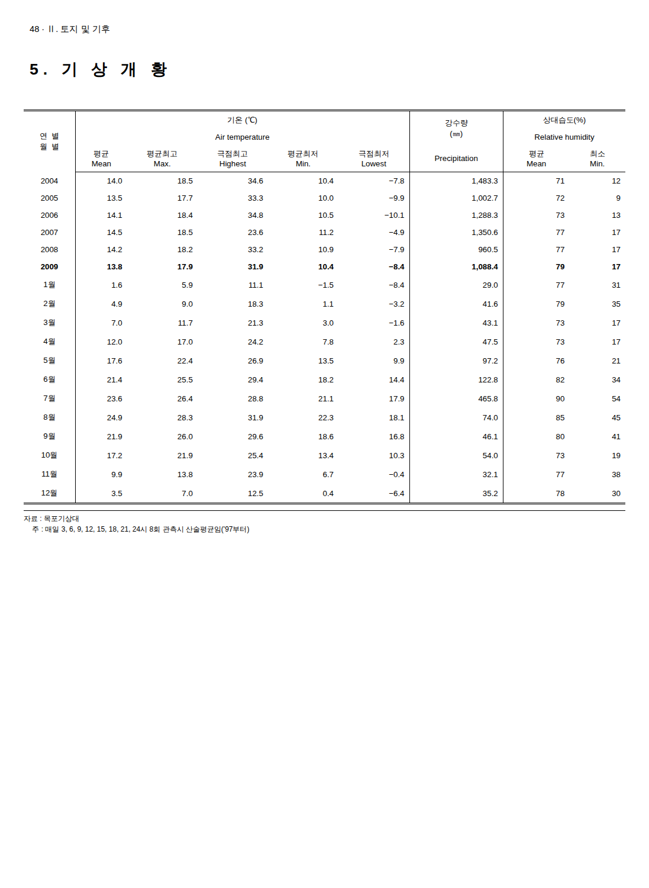48 · Ⅱ. 토지 및 기후
5. 기 상 개 황
| 연 별 월 별 | 기온 (℃) | 강수량 (㎜) | 상대습도(%) |
| --- | --- | --- | --- |
| Air temperature | Relative humidity |
| 평균 Mean | 평균최고 Max. | 극점최고 Highest | 평균최저 Min. | 극점최저 Lowest | Precipitation | 평균 Mean | 최소 Min. |
| 2004 | 14.0 | 18.5 | 34.6 | 10.4 | −7.8 | 1,483.3 | 71 | 12 |
| 2005 | 13.5 | 17.7 | 33.3 | 10.0 | −9.9 | 1,002.7 | 72 | 9 |
| 2006 | 14.1 | 18.4 | 34.8 | 10.5 | −10.1 | 1,288.3 | 73 | 13 |
| 2007 | 14.5 | 18.5 | 23.6 | 11.2 | −4.9 | 1,350.6 | 77 | 17 |
| 2008 | 14.2 | 18.2 | 33.2 | 10.9 | −7.9 | 960.5 | 77 | 17 |
| 2009 | 13.8 | 17.9 | 31.9 | 10.4 | −8.4 | 1,088.4 | 79 | 17 |
| 1월 | 1.6 | 5.9 | 11.1 | −1.5 | −8.4 | 29.0 | 77 | 31 |
| 2월 | 4.9 | 9.0 | 18.3 | 1.1 | −3.2 | 41.6 | 79 | 35 |
| 3월 | 7.0 | 11.7 | 21.3 | 3.0 | −1.6 | 43.1 | 73 | 17 |
| 4월 | 12.0 | 17.0 | 24.2 | 7.8 | 2.3 | 47.5 | 73 | 17 |
| 5월 | 17.6 | 22.4 | 26.9 | 13.5 | 9.9 | 97.2 | 76 | 21 |
| 6월 | 21.4 | 25.5 | 29.4 | 18.2 | 14.4 | 122.8 | 82 | 34 |
| 7월 | 23.6 | 26.4 | 28.8 | 21.1 | 17.9 | 465.8 | 90 | 54 |
| 8월 | 24.9 | 28.3 | 31.9 | 22.3 | 18.1 | 74.0 | 85 | 45 |
| 9월 | 21.9 | 26.0 | 29.6 | 18.6 | 16.8 | 46.1 | 80 | 41 |
| 10월 | 17.2 | 21.9 | 25.4 | 13.4 | 10.3 | 54.0 | 73 | 19 |
| 11월 | 9.9 | 13.8 | 23.9 | 6.7 | −0.4 | 32.1 | 77 | 38 |
| 12월 | 3.5 | 7.0 | 12.5 | 0.4 | −6.4 | 35.2 | 78 | 30 |
자료 : 목포기상대 주 : 매일 3, 6, 9, 12, 15, 18, 21, 24시 8회 관측시 산술평균임('97부터)